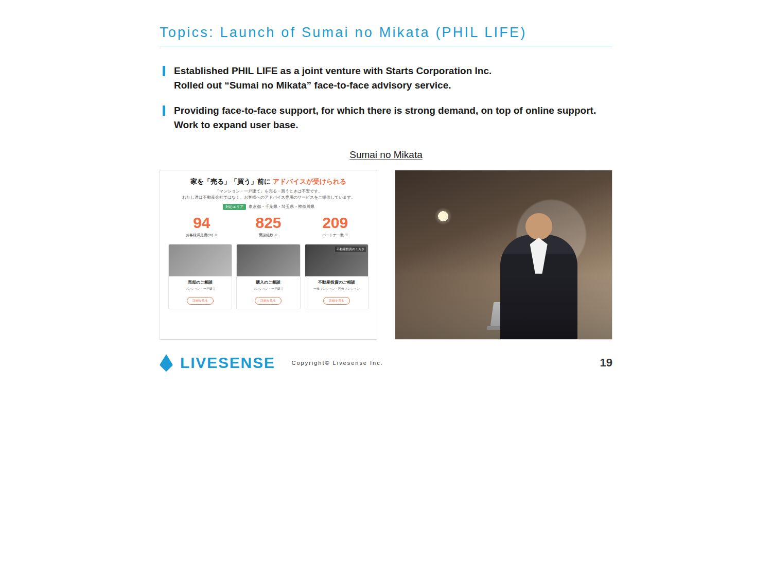Topics: Launch of Sumai no Mikata (PHIL LIFE)
Established PHIL LIFE as a joint venture with Starts Corporation Inc.
Rolled out “Sumai no Mikata” face-to-face advisory service.
Providing face-to-face support, for which there is strong demand, on top of online support. Work to expand user base.
Sumai no Mikata
家を「売る」「買う」前に アドバイスが受けられる
『マンション・一戸建て』を売る・買うときは不安です。
わたし達は不動産会社ではなく、お客様へのアドバイス専用のサービスをご提供しています。
対応エリア東京都・千葉県・埼玉県・神奈川県
94
お客様満足度(%) ※
825
面談組数 ※
209
パートナー数 ※
売却のご相談
マンション・一戸建て
詳細を見る
購入のご相談
マンション・一戸建て
詳細を見る
不動産投資のご相談
一棟マンション・区分マンション
詳細を見る
LIVESENSE Copyright© Livesense Inc.
19